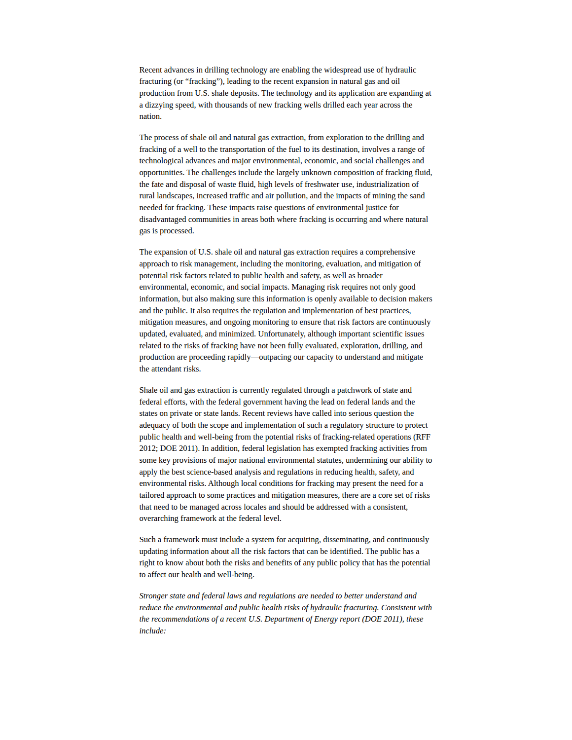Recent advances in drilling technology are enabling the widespread use of hydraulic fracturing (or “fracking”), leading to the recent expansion in natural gas and oil production from U.S. shale deposits. The technology and its application are expanding at a dizzying speed, with thousands of new fracking wells drilled each year across the nation.
The process of shale oil and natural gas extraction, from exploration to the drilling and fracking of a well to the transportation of the fuel to its destination, involves a range of technological advances and major environmental, economic, and social challenges and opportunities. The challenges include the largely unknown composition of fracking fluid, the fate and disposal of waste fluid, high levels of freshwater use, industrialization of rural landscapes, increased traffic and air pollution, and the impacts of mining the sand needed for fracking. These impacts raise questions of environmental justice for disadvantaged communities in areas both where fracking is occurring and where natural gas is processed.
The expansion of U.S. shale oil and natural gas extraction requires a comprehensive approach to risk management, including the monitoring, evaluation, and mitigation of potential risk factors related to public health and safety, as well as broader environmental, economic, and social impacts. Managing risk requires not only good information, but also making sure this information is openly available to decision makers and the public. It also requires the regulation and implementation of best practices, mitigation measures, and ongoing monitoring to ensure that risk factors are continuously updated, evaluated, and minimized. Unfortunately, although important scientific issues related to the risks of fracking have not been fully evaluated, exploration, drilling, and production are proceeding rapidly—outpacing our capacity to understand and mitigate the attendant risks.
Shale oil and gas extraction is currently regulated through a patchwork of state and federal efforts, with the federal government having the lead on federal lands and the states on private or state lands. Recent reviews have called into serious question the adequacy of both the scope and implementation of such a regulatory structure to protect public health and well-being from the potential risks of fracking-related operations (RFF 2012; DOE 2011). In addition, federal legislation has exempted fracking activities from some key provisions of major national environmental statutes, undermining our ability to apply the best science-based analysis and regulations in reducing health, safety, and environmental risks. Although local conditions for fracking may present the need for a tailored approach to some practices and mitigation measures, there are a core set of risks that need to be managed across locales and should be addressed with a consistent, overarching framework at the federal level.
Such a framework must include a system for acquiring, disseminating, and continuously updating information about all the risk factors that can be identified. The public has a right to know about both the risks and benefits of any public policy that has the potential to affect our health and well-being.
Stronger state and federal laws and regulations are needed to better understand and reduce the environmental and public health risks of hydraulic fracturing. Consistent with the recommendations of a recent U.S. Department of Energy report (DOE 2011), these include: